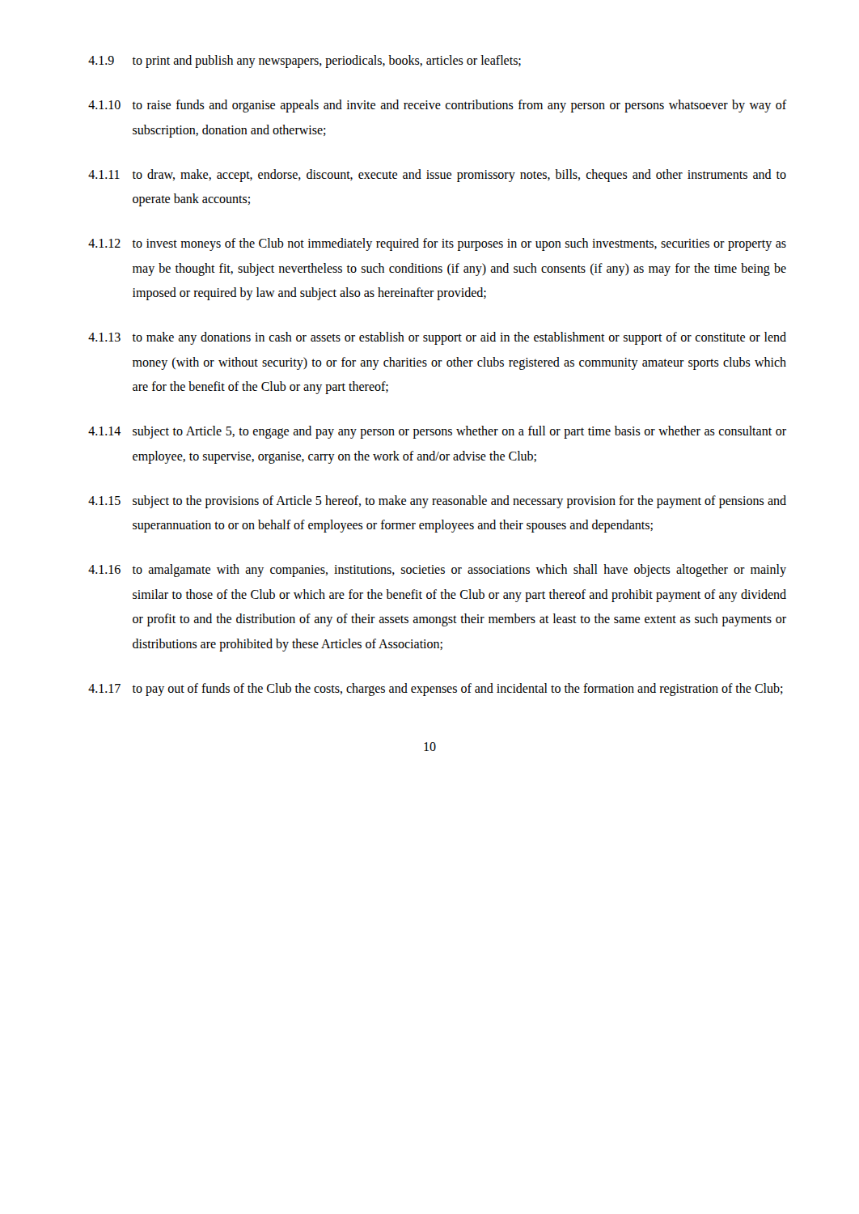4.1.9
to print and publish any newspapers, periodicals, books, articles or leaflets;
4.1.10
to raise funds and organise appeals and invite and receive contributions from any person or persons whatsoever by way of subscription, donation and otherwise;
4.1.11
to draw, make, accept, endorse, discount, execute and issue promissory notes, bills, cheques and other instruments and to operate bank accounts;
4.1.12
to invest moneys of the Club not immediately required for its purposes in or upon such investments, securities or property as may be thought fit, subject nevertheless to such conditions (if any) and such consents (if any) as may for the time being be imposed or required by law and subject also as hereinafter provided;
4.1.13
to make any donations in cash or assets or establish or support or aid in the establishment or support of or constitute or lend money (with or without security) to or for any charities or other clubs registered as community amateur sports clubs which are for the benefit of the Club or any part thereof;
4.1.14
subject to Article 5, to engage and pay any person or persons whether on a full or part time basis or whether as consultant or employee, to supervise, organise, carry on the work of and/or advise the Club;
4.1.15
subject to the provisions of Article 5 hereof, to make any reasonable and necessary provision for the payment of pensions and superannuation to or on behalf of employees or former employees and their spouses and dependants;
4.1.16
to amalgamate with any companies, institutions, societies or associations which shall have objects altogether or mainly similar to those of the Club or which are for the benefit of the Club or any part thereof and prohibit payment of any dividend or profit to and the distribution of any of their assets amongst their members at least to the same extent as such payments or distributions are prohibited by these Articles of Association;
4.1.17
to pay out of funds of the Club the costs, charges and expenses of and incidental to the formation and registration of the Club;
10